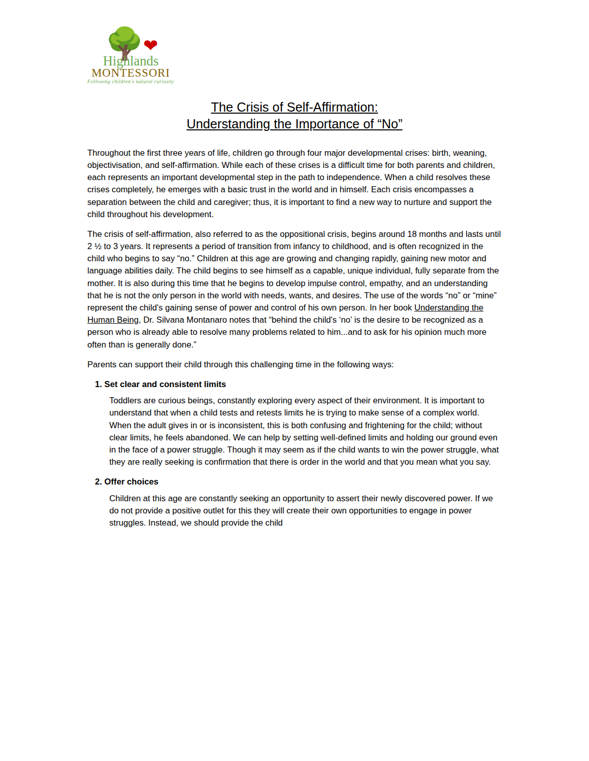🌳❤
Highlands
MONTESSORI
Following children's natural curiosity
The Crisis of Self-Affirmation:
Understanding the Importance of “No”
Throughout the first three years of life, children go through four major developmental crises: birth, weaning, objectivisation, and self-affirmation. While each of these crises is a difficult time for both parents and children, each represents an important developmental step in the path to independence. When a child resolves these crises completely, he emerges with a basic trust in the world and in himself. Each crisis encompasses a separation between the child and caregiver; thus, it is important to find a new way to nurture and support the child throughout his development.
The crisis of self-affirmation, also referred to as the oppositional crisis, begins around 18 months and lasts until 2 ½ to 3 years. It represents a period of transition from infancy to childhood, and is often recognized in the child who begins to say “no.” Children at this age are growing and changing rapidly, gaining new motor and language abilities daily. The child begins to see himself as a capable, unique individual, fully separate from the mother. It is also during this time that he begins to develop impulse control, empathy, and an understanding that he is not the only person in the world with needs, wants, and desires. The use of the words “no” or “mine” represent the child's gaining sense of power and control of his own person. In her book Understanding the Human Being, Dr. Silvana Montanaro notes that “behind the child's ‘no’ is the desire to be recognized as a person who is already able to resolve many problems related to him...and to ask for his opinion much more often than is generally done.”
Parents can support their child through this challenging time in the following ways:
Set clear and consistent limits
Toddlers are curious beings, constantly exploring every aspect of their environment. It is important to understand that when a child tests and retests limits he is trying to make sense of a complex world. When the adult gives in or is inconsistent, this is both confusing and frightening for the child; without clear limits, he feels abandoned. We can help by setting well-defined limits and holding our ground even in the face of a power struggle. Though it may seem as if the child wants to win the power struggle, what they are really seeking is confirmation that there is order in the world and that you mean what you say.
Offer choices
Children at this age are constantly seeking an opportunity to assert their newly discovered power. If we do not provide a positive outlet for this they will create their own opportunities to engage in power struggles. Instead, we should provide the child